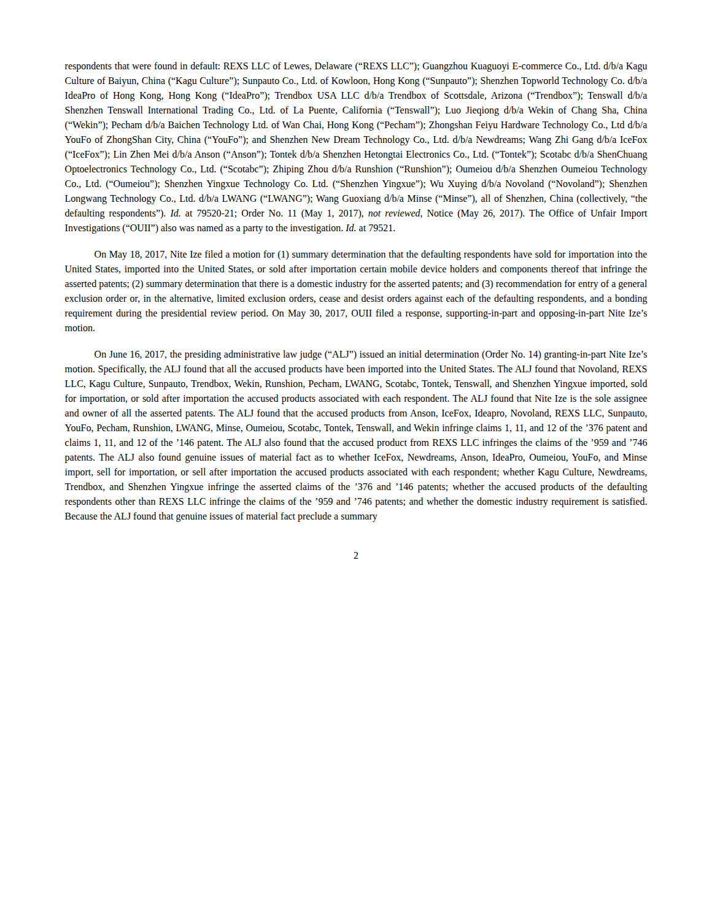respondents that were found in default: REXS LLC of Lewes, Delaware (“REXS LLC”); Guangzhou Kuaguoyi E-commerce Co., Ltd. d/b/a Kagu Culture of Baiyun, China (“Kagu Culture”); Sunpauto Co., Ltd. of Kowloon, Hong Kong (“Sunpauto”); Shenzhen Topworld Technology Co. d/b/a IdeaPro of Hong Kong, Hong Kong (“IdeaPro”); Trendbox USA LLC d/b/a Trendbox of Scottsdale, Arizona (“Trendbox”); Tenswall d/b/a Shenzhen Tenswall International Trading Co., Ltd. of La Puente, California (“Tenswall”); Luo Jieqiong d/b/a Wekin of Chang Sha, China (“Wekin”); Pecham d/b/a Baichen Technology Ltd. of Wan Chai, Hong Kong (“Pecham”); Zhongshan Feiyu Hardware Technology Co., Ltd d/b/a YouFo of ZhongShan City, China (“YouFo”); and Shenzhen New Dream Technology Co., Ltd. d/b/a Newdreams; Wang Zhi Gang d/b/a IceFox (“IceFox”); Lin Zhen Mei d/b/a Anson (“Anson”); Tontek d/b/a Shenzhen Hetongtai Electronics Co., Ltd. (“Tontek”); Scotabc d/b/a ShenChuang Optoelectronics Technology Co., Ltd. (“Scotabc”); Zhiping Zhou d/b/a Runshion (“Runshion”); Oumeiou d/b/a Shenzhen Oumeiou Technology Co., Ltd. (“Oumeiou”); Shenzhen Yingxue Technology Co. Ltd. (“Shenzhen Yingxue”); Wu Xuying d/b/a Novoland (“Novoland”); Shenzhen Longwang Technology Co., Ltd. d/b/a LWANG (“LWANG”); Wang Guoxiang d/b/a Minse (“Minse”), all of Shenzhen, China (collectively, “the defaulting respondents”). Id. at 79520-21; Order No. 11 (May 1, 2017), not reviewed, Notice (May 26, 2017). The Office of Unfair Import Investigations (“OUII”) also was named as a party to the investigation. Id. at 79521.
On May 18, 2017, Nite Ize filed a motion for (1) summary determination that the defaulting respondents have sold for importation into the United States, imported into the United States, or sold after importation certain mobile device holders and components thereof that infringe the asserted patents; (2) summary determination that there is a domestic industry for the asserted patents; and (3) recommendation for entry of a general exclusion order or, in the alternative, limited exclusion orders, cease and desist orders against each of the defaulting respondents, and a bonding requirement during the presidential review period. On May 30, 2017, OUII filed a response, supporting-in-part and opposing-in-part Nite Ize’s motion.
On June 16, 2017, the presiding administrative law judge (“ALJ”) issued an initial determination (Order No. 14) granting-in-part Nite Ize’s motion. Specifically, the ALJ found that all the accused products have been imported into the United States. The ALJ found that Novoland, REXS LLC, Kagu Culture, Sunpauto, Trendbox, Wekin, Runshion, Pecham, LWANG, Scotabc, Tontek, Tenswall, and Shenzhen Yingxue imported, sold for importation, or sold after importation the accused products associated with each respondent. The ALJ found that Nite Ize is the sole assignee and owner of all the asserted patents. The ALJ found that the accused products from Anson, IceFox, Ideapro, Novoland, REXS LLC, Sunpauto, YouFo, Pecham, Runshion, LWANG, Minse, Oumeiou, Scotabc, Tontek, Tenswall, and Wekin infringe claims 1, 11, and 12 of the ’376 patent and claims 1, 11, and 12 of the ’146 patent. The ALJ also found that the accused product from REXS LLC infringes the claims of the ’959 and ’746 patents. The ALJ also found genuine issues of material fact as to whether IceFox, Newdreams, Anson, IdeaPro, Oumeiou, YouFo, and Minse import, sell for importation, or sell after importation the accused products associated with each respondent; whether Kagu Culture, Newdreams, Trendbox, and Shenzhen Yingxue infringe the asserted claims of the ’376 and ’146 patents; whether the accused products of the defaulting respondents other than REXS LLC infringe the claims of the ’959 and ’746 patents; and whether the domestic industry requirement is satisfied. Because the ALJ found that genuine issues of material fact preclude a summary
2